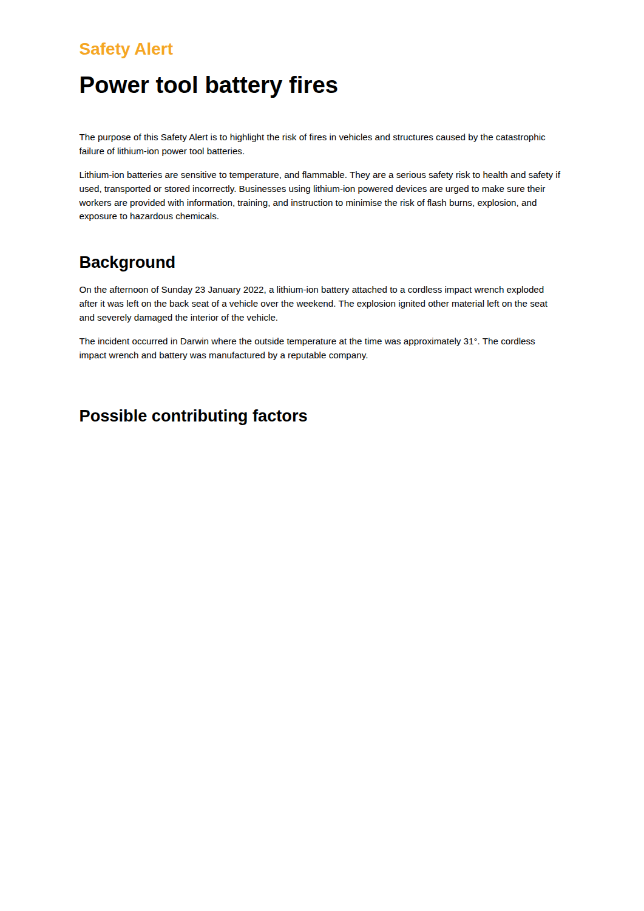Safety Alert
Power tool battery fires
The purpose of this Safety Alert is to highlight the risk of fires in vehicles and structures caused by the catastrophic failure of lithium-ion power tool batteries.
Lithium-ion batteries are sensitive to temperature, and flammable. They are a serious safety risk to health and safety if used, transported or stored incorrectly. Businesses using lithium-ion powered devices are urged to make sure their workers are provided with information, training, and instruction to minimise the risk of flash burns, explosion, and exposure to hazardous chemicals.
Background
On the afternoon of Sunday 23 January 2022, a lithium-ion battery attached to a cordless impact wrench exploded after it was left on the back seat of a vehicle over the weekend. The explosion ignited other material left on the seat and severely damaged the interior of the vehicle.
The incident occurred in Darwin where the outside temperature at the time was approximately 31°. The cordless impact wrench and battery was manufactured by a reputable company.
Possible contributing factors